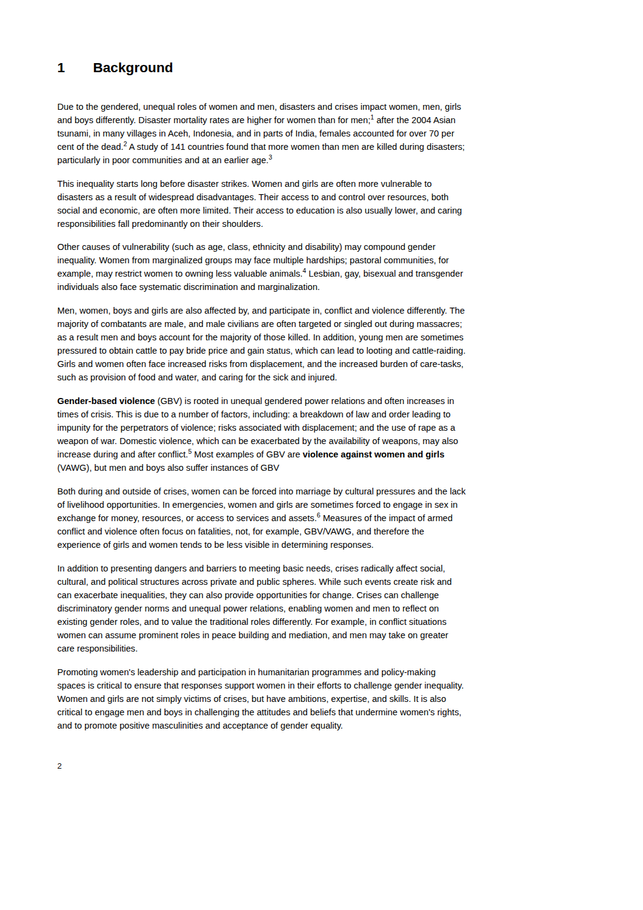1 Background
Due to the gendered, unequal roles of women and men, disasters and crises impact women, men, girls and boys differently. Disaster mortality rates are higher for women than for men;1 after the 2004 Asian tsunami, in many villages in Aceh, Indonesia, and in parts of India, females accounted for over 70 per cent of the dead.2 A study of 141 countries found that more women than men are killed during disasters; particularly in poor communities and at an earlier age.3
This inequality starts long before disaster strikes. Women and girls are often more vulnerable to disasters as a result of widespread disadvantages. Their access to and control over resources, both social and economic, are often more limited. Their access to education is also usually lower, and caring responsibilities fall predominantly on their shoulders.
Other causes of vulnerability (such as age, class, ethnicity and disability) may compound gender inequality. Women from marginalized groups may face multiple hardships; pastoral communities, for example, may restrict women to owning less valuable animals.4 Lesbian, gay, bisexual and transgender individuals also face systematic discrimination and marginalization.
Men, women, boys and girls are also affected by, and participate in, conflict and violence differently. The majority of combatants are male, and male civilians are often targeted or singled out during massacres; as a result men and boys account for the majority of those killed. In addition, young men are sometimes pressured to obtain cattle to pay bride price and gain status, which can lead to looting and cattle-raiding. Girls and women often face increased risks from displacement, and the increased burden of care-tasks, such as provision of food and water, and caring for the sick and injured.
Gender-based violence (GBV) is rooted in unequal gendered power relations and often increases in times of crisis. This is due to a number of factors, including: a breakdown of law and order leading to impunity for the perpetrators of violence; risks associated with displacement; and the use of rape as a weapon of war. Domestic violence, which can be exacerbated by the availability of weapons, may also increase during and after conflict.5 Most examples of GBV are violence against women and girls (VAWG), but men and boys also suffer instances of GBV
Both during and outside of crises, women can be forced into marriage by cultural pressures and the lack of livelihood opportunities. In emergencies, women and girls are sometimes forced to engage in sex in exchange for money, resources, or access to services and assets.6 Measures of the impact of armed conflict and violence often focus on fatalities, not, for example, GBV/VAWG, and therefore the experience of girls and women tends to be less visible in determining responses.
In addition to presenting dangers and barriers to meeting basic needs, crises radically affect social, cultural, and political structures across private and public spheres. While such events create risk and can exacerbate inequalities, they can also provide opportunities for change. Crises can challenge discriminatory gender norms and unequal power relations, enabling women and men to reflect on existing gender roles, and to value the traditional roles differently. For example, in conflict situations women can assume prominent roles in peace building and mediation, and men may take on greater care responsibilities.
Promoting women's leadership and participation in humanitarian programmes and policy-making spaces is critical to ensure that responses support women in their efforts to challenge gender inequality. Women and girls are not simply victims of crises, but have ambitions, expertise, and skills. It is also critical to engage men and boys in challenging the attitudes and beliefs that undermine women's rights, and to promote positive masculinities and acceptance of gender equality.
2